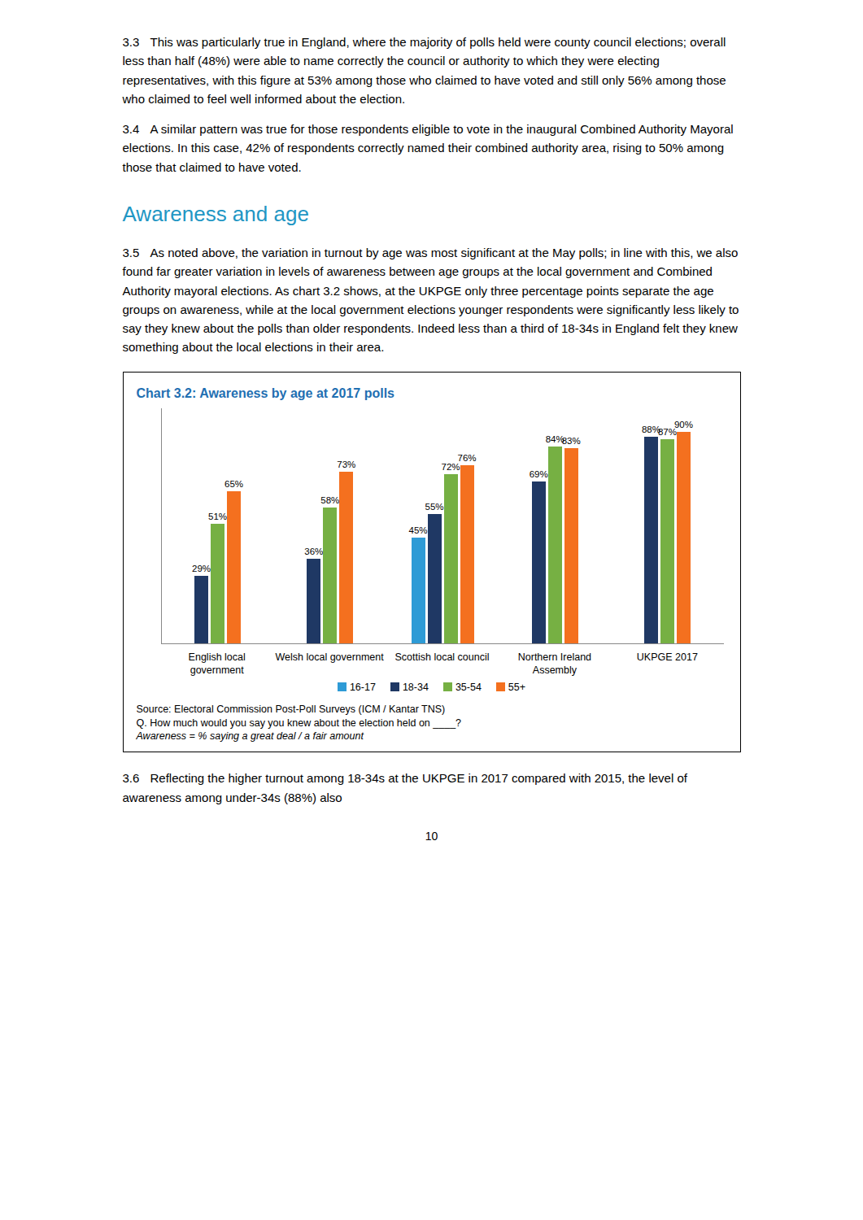3.3 This was particularly true in England, where the majority of polls held were county council elections; overall less than half (48%) were able to name correctly the council or authority to which they were electing representatives, with this figure at 53% among those who claimed to have voted and still only 56% among those who claimed to feel well informed about the election.
3.4 A similar pattern was true for those respondents eligible to vote in the inaugural Combined Authority Mayoral elections. In this case, 42% of respondents correctly named their combined authority area, rising to 50% among those that claimed to have voted.
Awareness and age
3.5 As noted above, the variation in turnout by age was most significant at the May polls; in line with this, we also found far greater variation in levels of awareness between age groups at the local government and Combined Authority mayoral elections. As chart 3.2 shows, at the UKPGE only three percentage points separate the age groups on awareness, while at the local government elections younger respondents were significantly less likely to say they knew about the polls than older respondents. Indeed less than a third of 18-34s in England felt they knew something about the local elections in their area.
Chart 3.2: Awareness by age at 2017 polls
29%
51%
65%
36%
58%
73%
45%
55%
72%
76%
69%
84%
83%
88%
87%
90%
English local government
Welsh local government
Scottish local council
Northern Ireland Assembly
UKPGE 2017
16-17
18-34
35-54
55+
Source: Electoral Commission Post-Poll Surveys (ICM / Kantar TNS)
Q. How much would you say you knew about the election held on ____?
Awareness = % saying a great deal / a fair amount
3.6 Reflecting the higher turnout among 18-34s at the UKPGE in 2017 compared with 2015, the level of awareness among under-34s (88%) also
10